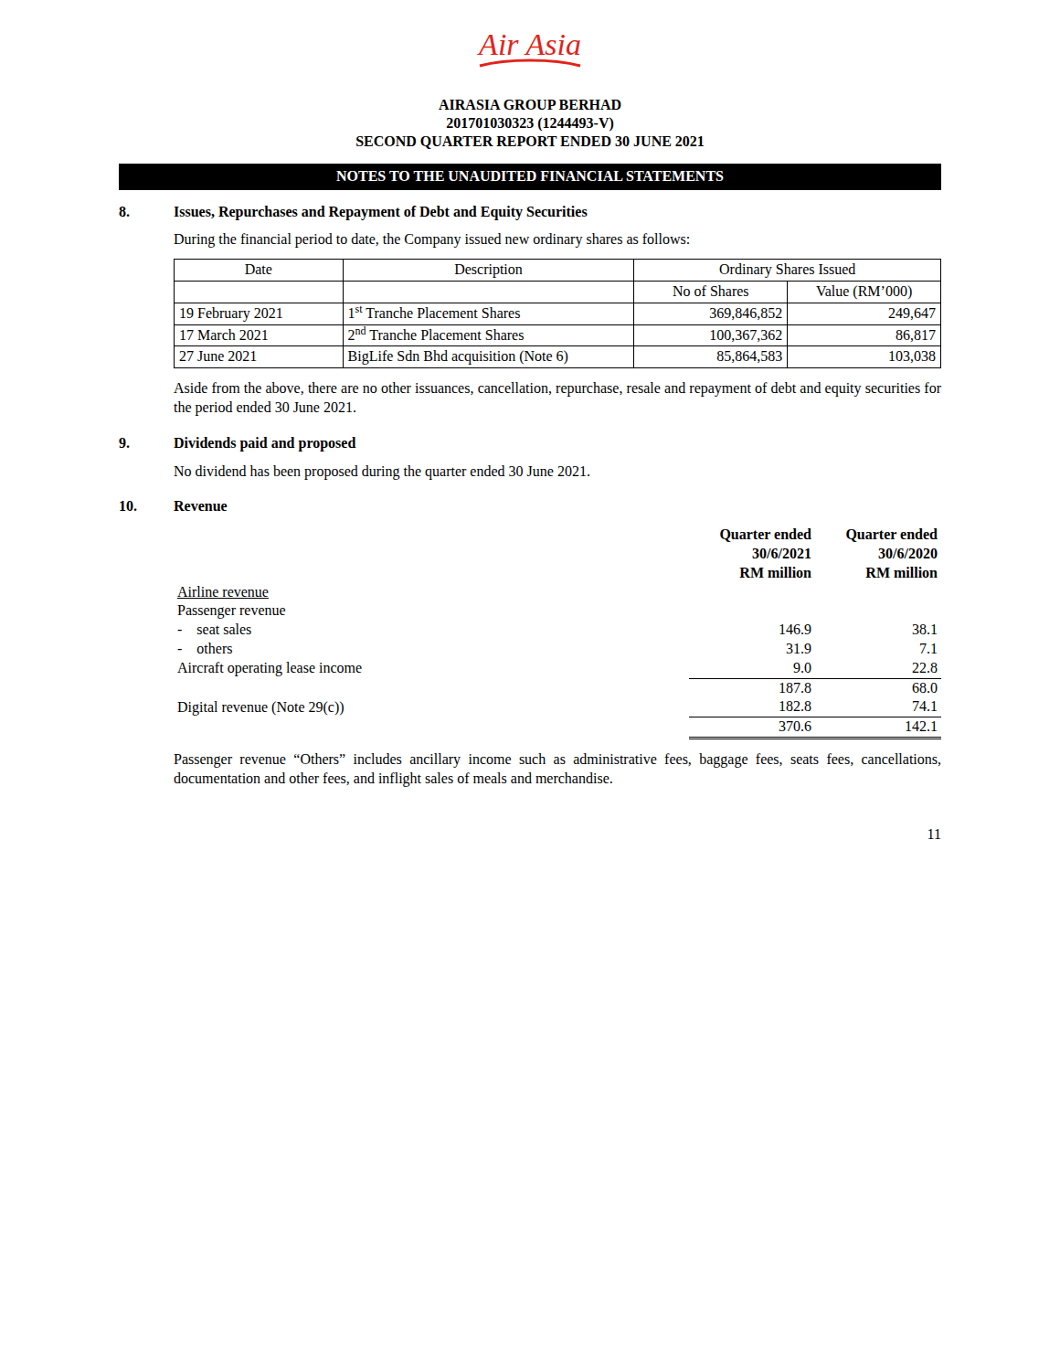Air Asia
AIRASIA GROUP BERHAD
201701030323 (1244493-V)
SECOND QUARTER REPORT ENDED 30 JUNE 2021
NOTES TO THE UNAUDITED FINANCIAL STATEMENTS
8.
Issues, Repurchases and Repayment of Debt and Equity Securities
During the financial period to date, the Company issued new ordinary shares as follows:
| Date | Description | Ordinary Shares Issued |
| --- | --- | --- |
| | | No of Shares | Value (RM’000) |
| 19 February 2021 | 1 st Tranche Placement Shares | 369,846,852 | 249,647 |
| 17 March 2021 | 2 nd Tranche Placement Shares | 100,367,362 | 86,817 |
| 27 June 2021 | BigLife Sdn Bhd acquisition (Note 6) | 85,864,583 | 103,038 |
Aside from the above, there are no other issuances, cancellation, repurchase, resale and repayment of debt and equity securities for the period ended 30 June 2021.
9.
Dividends paid and proposed
No dividend has been proposed during the quarter ended 30 June 2021.
10.
Revenue
| | Quarter ended 30/6/2021 RM million | Quarter ended 30/6/2020 RM million |
| Airline revenue | | |
| Passenger revenue | | |
| - seat sales | 146.9 | 38.1 |
| - others | 31.9 | 7.1 |
| Aircraft operating lease income | 9.0 | 22.8 |
| | 187.8 | 68.0 |
| Digital revenue (Note 29(c)) | 182.8 | 74.1 |
| | 370.6 | 142.1 |
Passenger revenue “Others” includes ancillary income such as administrative fees, baggage fees, seats fees, cancellations, documentation and other fees, and inflight sales of meals and merchandise.
11